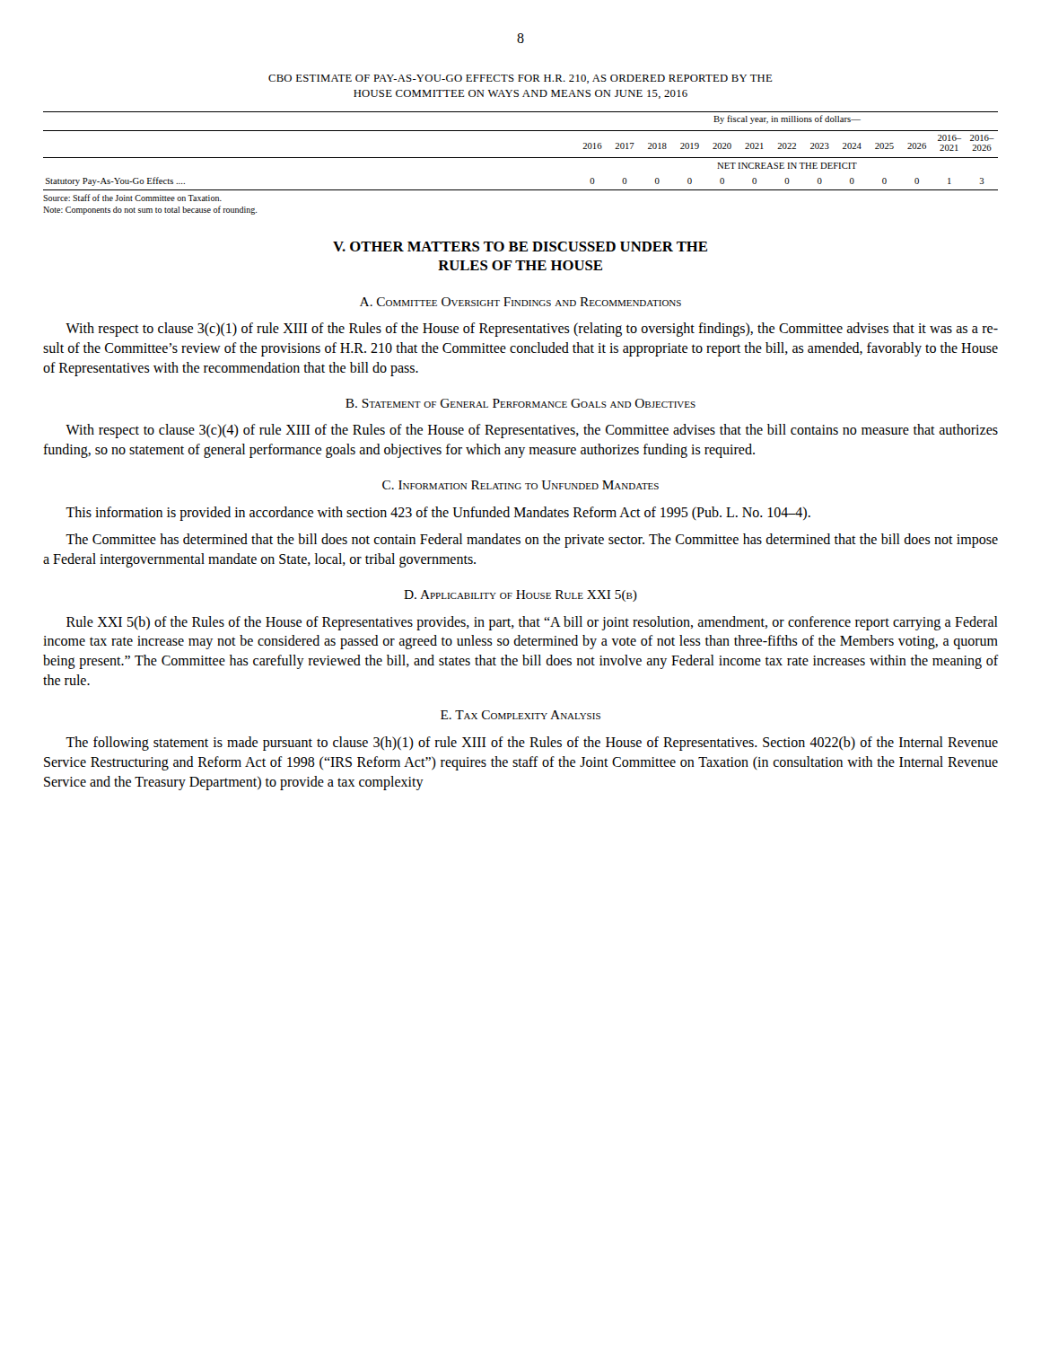8
CBO ESTIMATE OF PAY-AS-YOU-GO EFFECTS FOR H.R. 210, AS ORDERED REPORTED BY THE
HOUSE COMMITTEE ON WAYS AND MEANS ON JUNE 15, 2016
| | By fiscal year, in millions of dollars— |
| | 2016 | 2017 | 2018 | 2019 | 2020 | 2021 | 2022 | 2023 | 2024 | 2025 | 2026 | 2016– 2021 | 2016– 2026 |
| | NET INCREASE IN THE DEFICIT |
| Statutory Pay-As-You-Go Effects .... | 0 | 0 | 0 | 0 | 0 | 0 | 0 | 0 | 0 | 0 | 0 | 1 | 3 |
Source: Staff of the Joint Committee on Taxation.
Note: Components do not sum to total because of rounding.
V. OTHER MATTERS TO BE DISCUSSED UNDER THE
RULES OF THE HOUSE
A. Committee Oversight Findings and Recommendations
With respect to clause 3(c)(1) of rule XIII of the Rules of the House of Representatives (relating to oversight findings), the Committee advises that it was as a result of the Committee’s review of the provisions of H.R. 210 that the Committee concluded that it is appropriate to report the bill, as amended, favorably to the House of Representatives with the recommendation that the bill do pass.
B. Statement of General Performance Goals and Objectives
With respect to clause 3(c)(4) of rule XIII of the Rules of the House of Representatives, the Committee advises that the bill contains no measure that authorizes funding, so no statement of general performance goals and objectives for which any measure authorizes funding is required.
C. Information Relating to Unfunded Mandates
This information is provided in accordance with section 423 of the Unfunded Mandates Reform Act of 1995 (Pub. L. No. 104–4).
The Committee has determined that the bill does not contain Federal mandates on the private sector. The Committee has determined that the bill does not impose a Federal intergovernmental mandate on State, local, or tribal governments.
D. Applicability of House Rule XXI 5(b)
Rule XXI 5(b) of the Rules of the House of Representatives provides, in part, that “A bill or joint resolution, amendment, or conference report carrying a Federal income tax rate increase may not be considered as passed or agreed to unless so determined by a vote of not less than three-fifths of the Members voting, a quorum being present.” The Committee has carefully reviewed the bill, and states that the bill does not involve any Federal income tax rate increases within the meaning of the rule.
E. Tax Complexity Analysis
The following statement is made pursuant to clause 3(h)(1) of rule XIII of the Rules of the House of Representatives. Section 4022(b) of the Internal Revenue Service Restructuring and Reform Act of 1998 (“IRS Reform Act”) requires the staff of the Joint Committee on Taxation (in consultation with the Internal Revenue Service and the Treasury Department) to provide a tax complexity